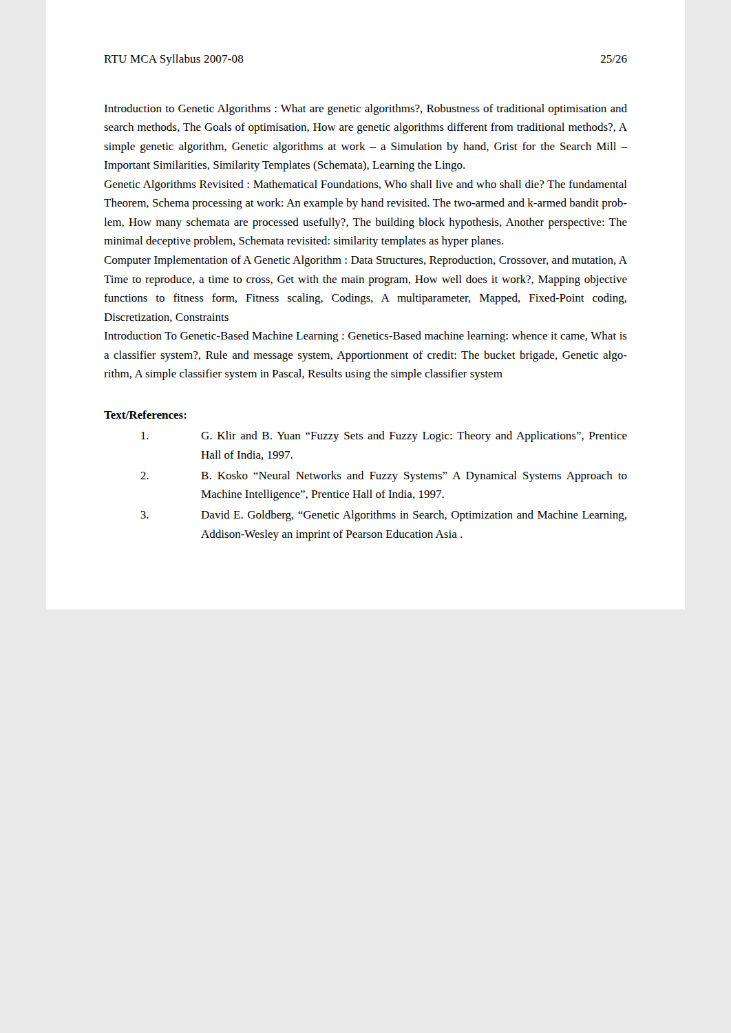RTU MCA Syllabus 2007-08 25/26
Introduction to Genetic Algorithms : What are genetic algorithms?, Robustness of traditional optimisation and search methods, The Goals of optimisation, How are genetic algorithms different from traditional methods?, A simple genetic algorithm, Genetic algorithms at work – a Simulation by hand, Grist for the Search Mill – Important Similarities, Similarity Templates (Schemata), Learning the Lingo.
Genetic Algorithms Revisited : Mathematical Foundations, Who shall live and who shall die? The fundamental Theorem, Schema processing at work: An example by hand revisited. The two-armed and k-armed bandit problem, How many schemata are processed usefully?, The building block hypothesis, Another perspective: The minimal deceptive problem, Schemata revisited: similarity templates as hyper planes.
Computer Implementation of A Genetic Algorithm : Data Structures, Reproduction, Crossover, and mutation, A Time to reproduce, a time to cross, Get with the main program, How well does it work?, Mapping objective functions to fitness form, Fitness scaling, Codings, A multiparameter, Mapped, Fixed-Point coding, Discretization, Constraints
Introduction To Genetic-Based Machine Learning : Genetics-Based machine learning: whence it came, What is a classifier system?, Rule and message system, Apportionment of credit: The bucket brigade, Genetic algorithm, A simple classifier system in Pascal, Results using the simple classifier system
Text/References:
1.
G. Klir and B. Yuan “Fuzzy Sets and Fuzzy Logic: Theory and Applications”, Prentice Hall of India, 1997.
2.
B. Kosko “Neural Networks and Fuzzy Systems” A Dynamical Systems Approach to Machine Intelligence”, Prentice Hall of India, 1997.
3.
David E. Goldberg, “Genetic Algorithms in Search, Optimization and Machine Learning, Addison-Wesley an imprint of Pearson Education Asia .